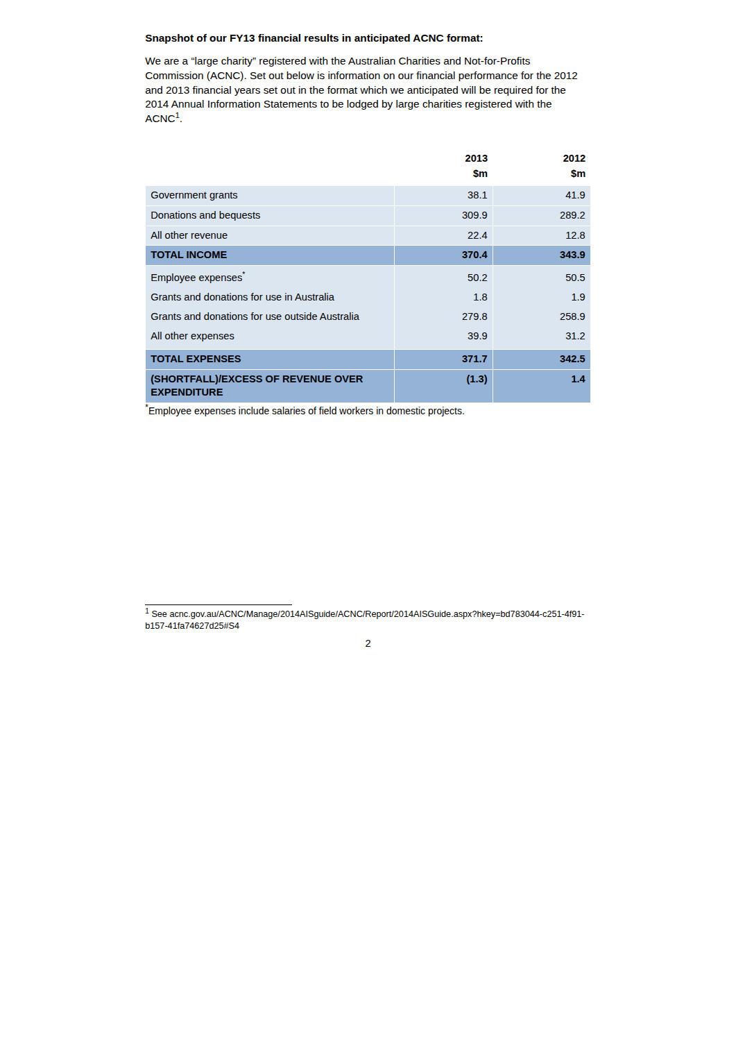Snapshot of our FY13 financial results in anticipated ACNC format:
We are a “large charity” registered with the Australian Charities and Not-for-Profits Commission (ACNC). Set out below is information on our financial performance for the 2012 and 2013 financial years set out in the format which we anticipated will be required for the 2014 Annual Information Statements to be lodged by large charities registered with the ACNC1.
| | 2013 | 2012 |
| | $m | $m |
| Government grants | 38.1 | 41.9 |
| Donations and bequests | 309.9 | 289.2 |
| All other revenue | 22.4 | 12.8 |
| TOTAL INCOME | 370.4 | 343.9 |
| Employee expenses * Grants and donations for use in Australia Grants and donations for use outside Australia All other expenses | 50.2 1.8 279.8 39.9 | 50.5 1.9 258.9 31.2 |
| TOTAL EXPENSES | 371.7 | 342.5 |
| (SHORTFALL)/EXCESS OF REVENUE OVER EXPENDITURE | (1.3) | 1.4 |
*Employee expenses include salaries of field workers in domestic projects.
1 See acnc.gov.au/ACNC/Manage/2014AISguide/ACNC/Report/2014AISGuide.aspx?hkey=bd783044-c251-4f91-b157-41fa74627d25#S4
2